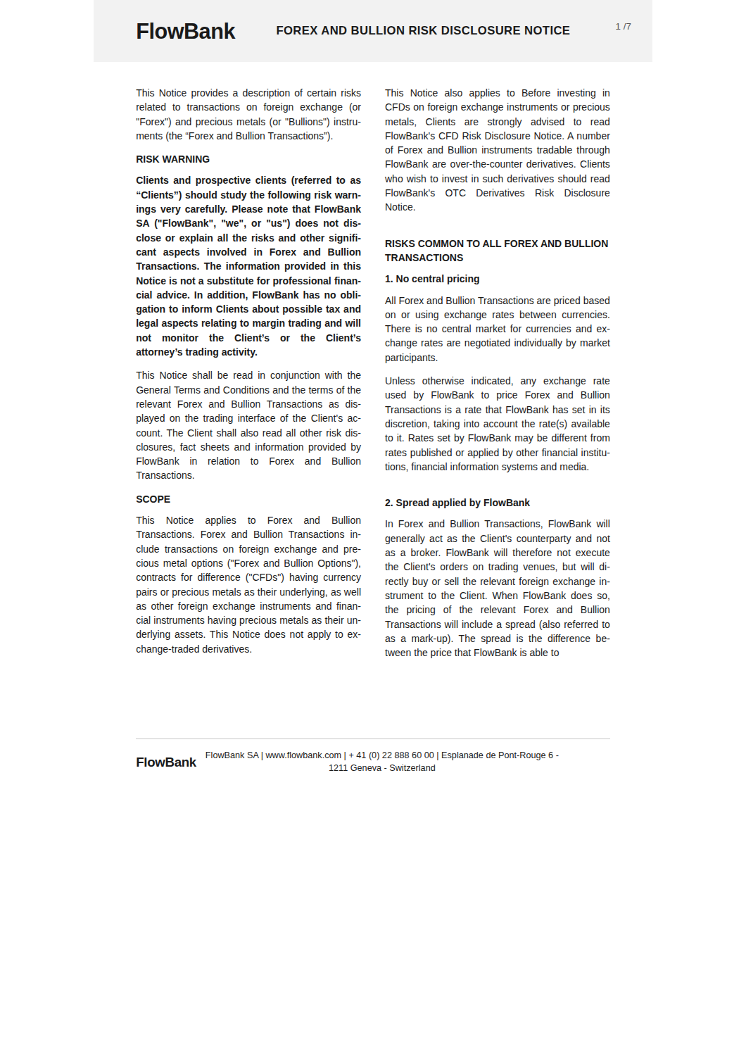Flow Bank
FOREX AND BULLION RISK DISCLOSURE NOTICE
1 /7
This Notice provides a description of certain risks related to transactions on foreign exchange (or "Forex") and precious metals (or "Bullions") instruments (the “Forex and Bullion Transactions”).
RISK WARNING
Clients and prospective clients (referred to as “Clients”) should study the following risk warnings very carefully. Please note that FlowBank SA ("FlowBank", "we", or "us") does not disclose or explain all the risks and other significant aspects involved in Forex and Bullion Transactions. The information provided in this Notice is not a substitute for professional financial advice. In addition, FlowBank has no obligation to inform Clients about possible tax and legal aspects relating to margin trading and will not monitor the Client’s or the Client’s attorney’s trading activity.
This Notice shall be read in conjunction with the General Terms and Conditions and the terms of the relevant Forex and Bullion Transactions as displayed on the trading interface of the Client's account. The Client shall also read all other risk disclosures, fact sheets and information provided by FlowBank in relation to Forex and Bullion Transactions.
SCOPE
This Notice applies to Forex and Bullion Transactions. Forex and Bullion Transactions include transactions on foreign exchange and precious metal options ("Forex and Bullion Options"), contracts for difference ("CFDs") having currency pairs or precious metals as their underlying, as well as other foreign exchange instruments and financial instruments having precious metals as their underlying assets. This Notice does not apply to exchange-traded derivatives.
This Notice also applies to Before investing in CFDs on foreign exchange instruments or precious metals, Clients are strongly advised to read FlowBank's CFD Risk Disclosure Notice. A number of Forex and Bullion instruments tradable through FlowBank are over-the-counter derivatives. Clients who wish to invest in such derivatives should read FlowBank's OTC Derivatives Risk Disclosure Notice.
RISKS COMMON TO ALL FOREX AND BULLION TRANSACTIONS
1. No central pricing
All Forex and Bullion Transactions are priced based on or using exchange rates between currencies. There is no central market for currencies and exchange rates are negotiated individually by market participants.
Unless otherwise indicated, any exchange rate used by FlowBank to price Forex and Bullion Transactions is a rate that FlowBank has set in its discretion, taking into account the rate(s) available to it. Rates set by FlowBank may be different from rates published or applied by other financial institutions, financial information systems and media.
2. Spread applied by FlowBank
In Forex and Bullion Transactions, FlowBank will generally act as the Client's counterparty and not as a broker. FlowBank will therefore not execute the Client's orders on trading venues, but will directly buy or sell the relevant foreign exchange instrument to the Client. When FlowBank does so, the pricing of the relevant Forex and Bullion Transactions will include a spread (also referred to as a mark-up). The spread is the difference between the price that FlowBank is able to
Flow Bank
FlowBank SA | www.flowbank.com | + 41 (0) 22 888 60 00 | Esplanade de Pont-Rouge 6 - 1211 Geneva - Switzerland